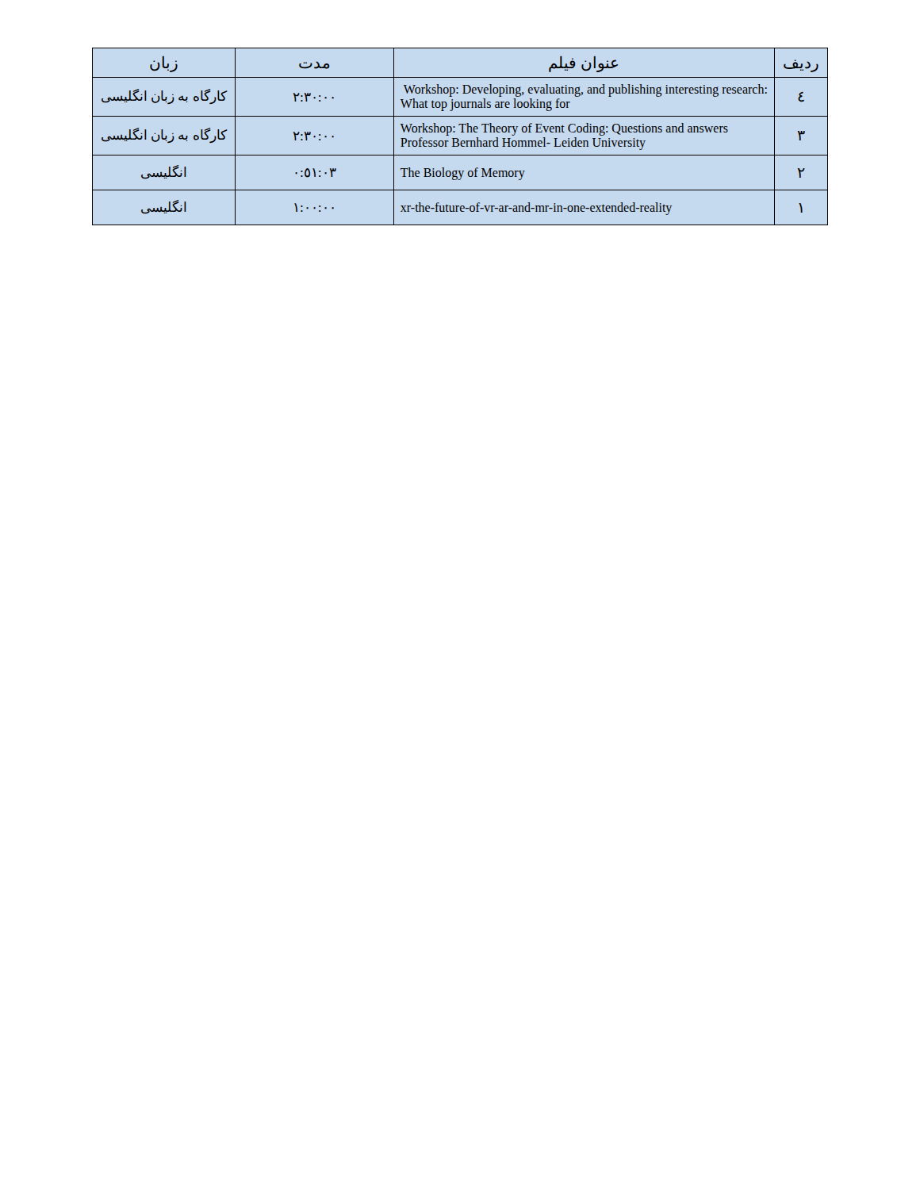| ردیف | عنوان فیلم | مدت | زبان |
| --- | --- | --- | --- |
| ٤ | Workshop: Developing, evaluating, and publishing interesting research: What top journals are looking for | ٢:٣٠:٠٠ | کارگاه به زبان انگلیسی |
| ٣ | Workshop: The Theory of Event Coding: Questions and answers Professor Bernhard Hommel- Leiden University | ٢:٣٠:٠٠ | کارگاه به زبان انگلیسی |
| ٢ | The Biology of Memory | ٠:٥١:٠٣ | انگلیسی |
| ١ | xr-the-future-of-vr-ar-and-mr-in-one-extended-reality | ١:٠٠:٠٠ | انگلیسی |